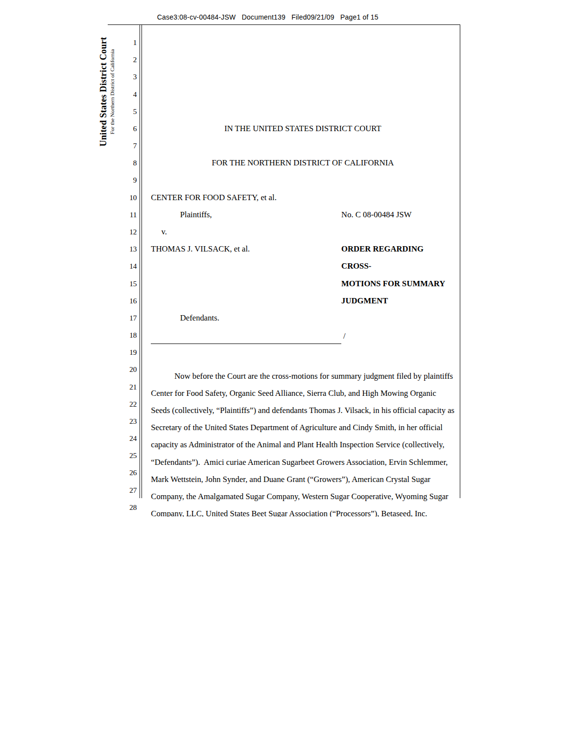Case3:08-cv-00484-JSW Document139 Filed09/21/09 Page1 of 15
1
2
3
4
5
6
7
8
9
10
11
12
13
14
15
16
17
18
19
20
21
22
23
24
25
26
27
28
United States District Court
For the Northern District of California
IN THE UNITED STATES DISTRICT COURT
FOR THE NORTHERN DISTRICT OF CALIFORNIA
| CENTER FOR FOOD SAFETY, et al. | |
| Plaintiffs, | No. C 08-00484 JSW |
| v. | |
| THOMAS J. VILSACK, et al. | ORDER REGARDING CROSS- MOTIONS FOR SUMMARY JUDGMENT |
| Defendants. | |
| / | |
Now before the Court are the cross-motions for summary judgment filed by plaintiffs Center for Food Safety, Organic Seed Alliance, Sierra Club, and High Mowing Organic Seeds (collectively, “Plaintiffs”) and defendants Thomas J. Vilsack, in his official capacity as Secretary of the United States Department of Agriculture and Cindy Smith, in her official capacity as Administrator of the Animal and Plant Health Inspection Service (collectively, “Defendants”). Amici curiae American Sugarbeet Growers Association, Ervin Schlemmer, Mark Wettstein, John Synder, and Duane Grant (“Growers”), American Crystal Sugar Company, the Amalgamated Sugar Company, Western Sugar Cooperative, Wyoming Sugar Company, LLC, United States Beet Sugar Association (“Processors”), Betaseed, Inc. (“Betaseed”), Monsanto Company (“Monsanto”), and Syngenta Seeds, Inc. (“Syngenta”) (collectively, “Amici”) have also filed a brief in opposition to Plaintiff’s motion for summary judgment and in support of Defendants’ cross-motion for summary judgment. Having considered the parties’ and Amici’s arguments and relevant legal authority, the Court hereby